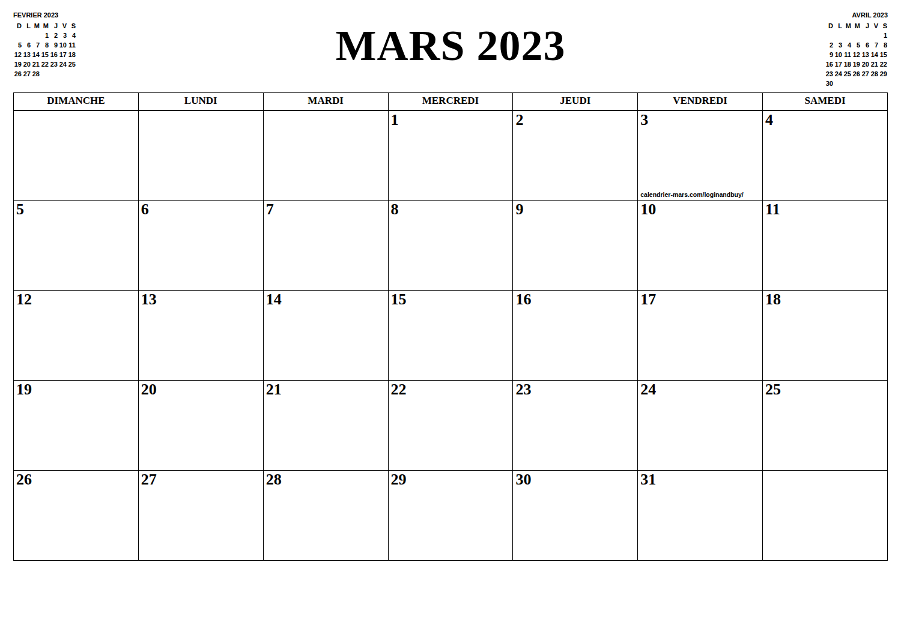FEVRIER 2023
| D | L | M | M | J | V | S |
| --- | --- | --- | --- | --- | --- | --- |
| | | | 1 | 2 | 3 | 4 |
| 5 | 6 | 7 | 8 | 9 | 10 | 11 |
| 12 | 13 | 14 | 15 | 16 | 17 | 18 |
| 19 | 20 | 21 | 22 | 23 | 24 | 25 |
| 26 | 27 | 28 | | | | |
MARS 2023
AVRIL 2023
| D | L | M | M | J | V | S |
| --- | --- | --- | --- | --- | --- | --- |
| | | | | | | 1 |
| 2 | 3 | 4 | 5 | 6 | 7 | 8 |
| 9 | 10 | 11 | 12 | 13 | 14 | 15 |
| 16 | 17 | 18 | 19 | 20 | 21 | 22 |
| 23 | 24 | 25 | 26 | 27 | 28 | 29 |
| 30 | | | | | | |
| DIMANCHE | LUNDI | MARDI | MERCREDI | JEUDI | VENDREDI | SAMEDI |
| --- | --- | --- | --- | --- | --- | --- |
| | | | 1 | 2 | 3 calendrier-mars.com/loginandbuy/ | 4 |
| 5 | 6 | 7 | 8 | 9 | 10 | 11 |
| 12 | 13 | 14 | 15 | 16 | 17 | 18 |
| 19 | 20 | 21 | 22 | 23 | 24 | 25 |
| 26 | 27 | 28 | 29 | 30 | 31 | |